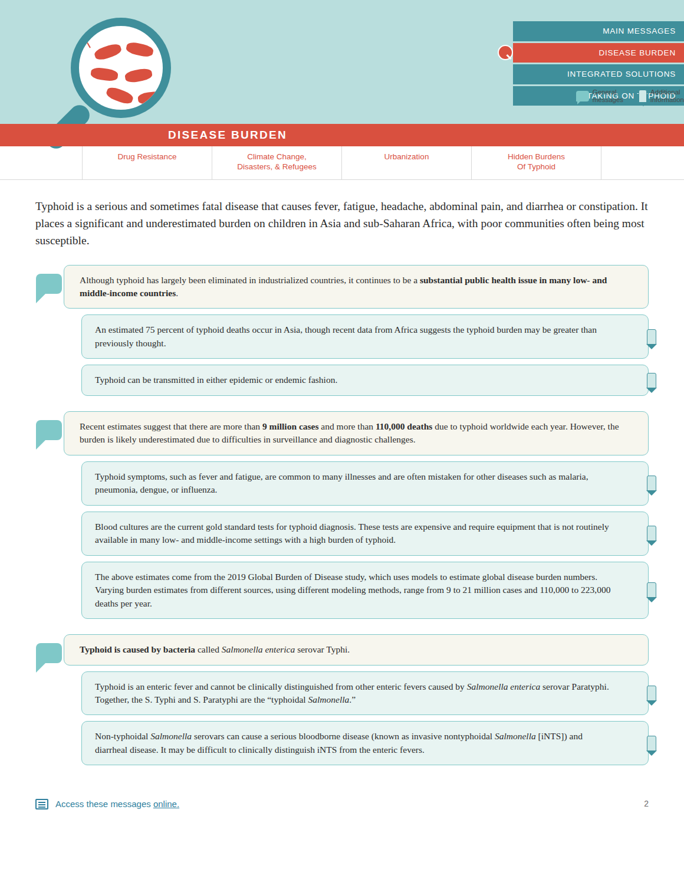MAIN MESSAGES
DISEASE BURDEN
INTEGRATED SOLUTIONS
TAKING ON TYPHOID
General
messages
Additional
information
DISEASE BURDEN
Drug Resistance
Climate Change,
Disasters, & Refugees
Urbanization
Hidden Burdens
Of Typhoid
Typhoid is a serious and sometimes fatal disease that causes fever, fatigue, headache, abdominal pain, and diarrhea or constipation. It places a significant and underestimated burden on children in Asia and sub-Saharan Africa, with poor communities often being most susceptible.
Although typhoid has largely been eliminated in industrialized countries, it continues to be a substantial public health issue in many low- and middle-income countries.
An estimated 75 percent of typhoid deaths occur in Asia, though recent data from Africa suggests the typhoid burden may be greater than previously thought.
Typhoid can be transmitted in either epidemic or endemic fashion.
Recent estimates suggest that there are more than 9 million cases and more than 110,000 deaths due to typhoid worldwide each year. However, the burden is likely underestimated due to difficulties in surveillance and diagnostic challenges.
Typhoid symptoms, such as fever and fatigue, are common to many illnesses and are often mistaken for other diseases such as malaria, pneumonia, dengue, or influenza.
Blood cultures are the current gold standard tests for typhoid diagnosis. These tests are expensive and require equipment that is not routinely available in many low- and middle-income settings with a high burden of typhoid.
The above estimates come from the 2019 Global Burden of Disease study, which uses models to estimate global disease burden numbers. Varying burden estimates from different sources, using different modeling methods, range from 9 to 21 million cases and 110,000 to 223,000 deaths per year.
Typhoid is caused by bacteria called Salmonella enterica serovar Typhi.
Typhoid is an enteric fever and cannot be clinically distinguished from other enteric fevers caused by Salmonella enterica serovar Paratyphi. Together, the S. Typhi and S. Paratyphi are the “typhoidal Salmonella.”
Non-typhoidal Salmonella serovars can cause a serious bloodborne disease (known as invasive nontyphoidal Salmonella [iNTS]) and diarrheal disease. It may be difficult to clinically distinguish iNTS from the enteric fevers.
Access these messages online.
2